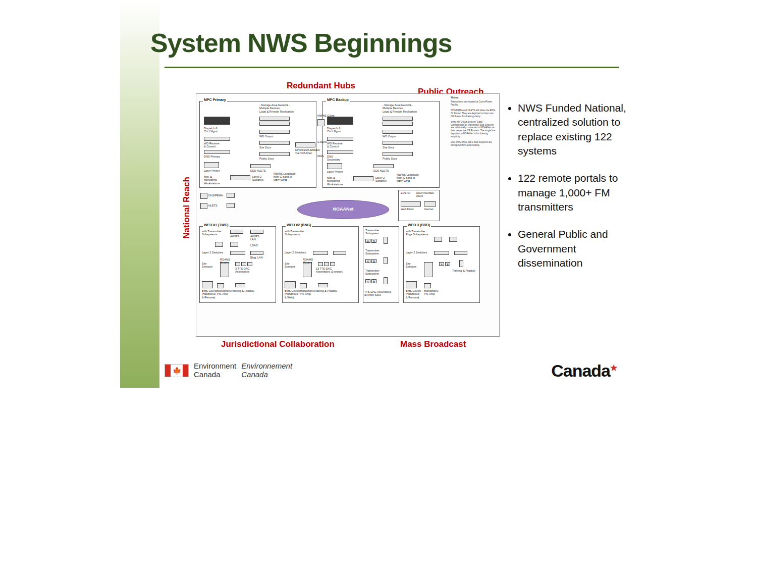System NWS Beginnings
Redundant Hubs
↘
↘
Public Outreach
↓
National Reach
Jurisdictional Collaboration
↗
↗
Mass Broadcast
↗
Notes: Transmitters are located at CommPower Facility.
DHS/FEMA and NLETS will share the EDS-OI Router. They are depicted on their own CE Router for drawing clarity.
In the WFO Sub-System "Edge" Configuration of Transmitter Sub-Systems are individually connected to NOAANet via their respective CE Routers. The single line depiction to NOAANet is for drawing simplicity.
One of the three WFO Sub-Systems are configured for LDAD testing.
MPC Primary
- Storage Area Network -
Multiple Devices,
Local & Remote Replication
Dispatch &
Ctrl / Mgmt
WD Output
WD Receive
& Control
Site Svcs
DNS Primary
Public Svcs
Laser Printer
EDS NLETS
Mgt. &
Monitoring
Workstations
Layer 2
Switches
NWWS Loopback
from C-band to
MPC WDR
MPC Backup
- Storage Area Network -
Multiple Devices,
Local & Remote Replication
Dispatch &
Ctrl / Mgmt
WD Output
WD Receive
& Control
Site Svcs
DNS
Secondary
Public Svcs
Laser Printer
EDS NLETS
Mgt. &
Monitoring
Workstations
Layer 2
Switches
NWWS Loopback
from C-band to
MPC WDR
NWWS Client
C-band
MGS
DHS/FEMA ENDEC
via NOAANet
NOAANet
DHS/FEMA
NLETS
EDS-OI
Open Interface
Users
Web Farm
Internet
WFO #1 (TWC)
with Transmitter
Subsystems
AWIPS
AWIPS
LAN
LDAD
Layer 2 Switches
Bldg. LAN
Site
Services
ROAMS
Modem
3 TTS-DAC
Assemblies
BMS Clients
(Hardwired
& Remote)
Microphone
Pre-Amp
Training & Practice
WFO #2 (BNG)
with Transmitter
Subsystems
Layer 2 Switches
Site
Services
ROAMS
Modem
13 TTS-DAC
Assemblies (3 shown)
BMS Clients
(Hardwired
& Web)
Microphone
Pre-Amp
Training & Practice
Transmitter
Subsystem
A
B
Transmitter
Subsystem
A
B
Transmitter
Subsystem
A
B
TTS-DAC Assemblies
at NWR Sites
WFO 3 (BRO)
with Transmitter
Edge Subsystems
Layer 2 Switches
Site
Services
A
B
Training & Practice
BMS Clients
(Hardwired
& Remote)
Microphone
Pre-Amp
NWS Funded National, centralized solution to replace existing 122 systems
122 remote portals to manage 1,000+ FM transmitters
General Public and Government dissemination
🍁
Environment
Canada
Environnement
Canada
Canada★